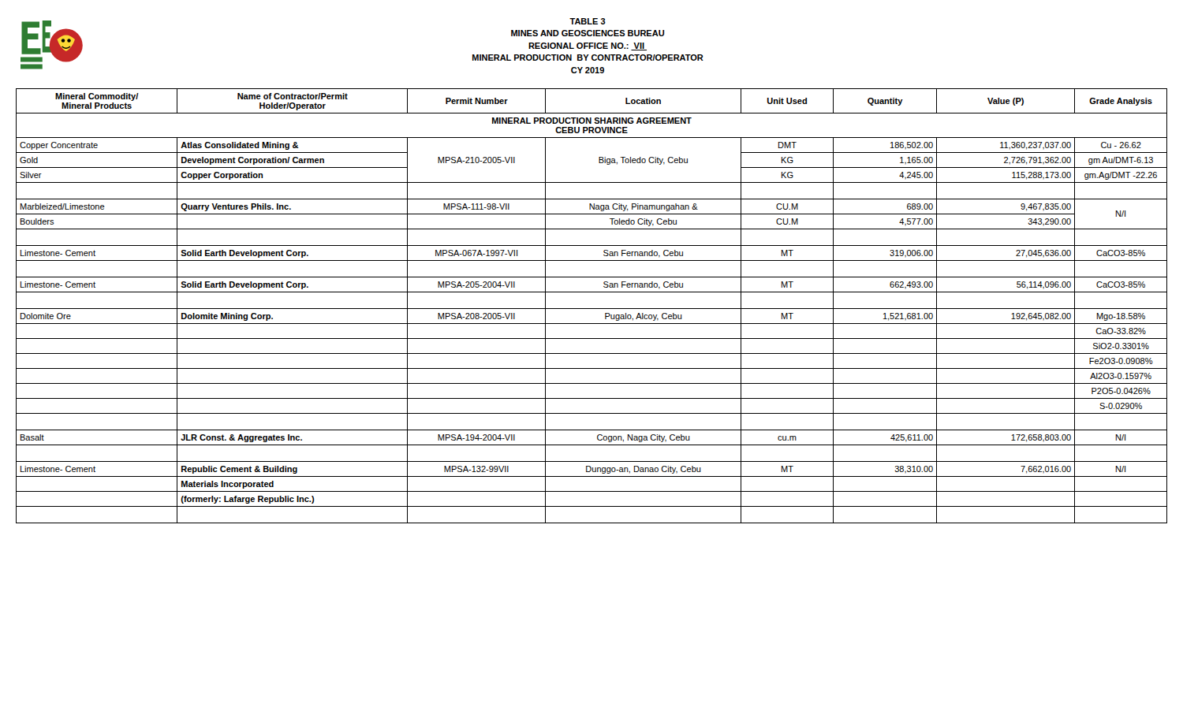TABLE 3
MINES AND GEOSCIENCES BUREAU
REGIONAL OFFICE NO.: VII
MINERAL PRODUCTION BY CONTRACTOR/OPERATOR
CY 2019
| Mineral Commodity/ Mineral Products | Name of Contractor/Permit Holder/Operator | Permit Number | Location | Unit Used | Quantity | Value (P) | Grade Analysis |
| --- | --- | --- | --- | --- | --- | --- | --- |
| MINERAL PRODUCTION SHARING AGREEMENT CEBU PROVINCE |
| Copper Concentrate | Atlas Consolidated Mining & | MPSA-210-2005-VII | Biga, Toledo City, Cebu | DMT | 186,502.00 | 11,360,237,037.00 | Cu - 26.62 |
| Gold | Development Corporation/ Carmen | KG | 1,165.00 | 2,726,791,362.00 | gm Au/DMT-6.13 |
| Silver | Copper Corporation | KG | 4,245.00 | 115,288,173.00 | gm.Ag/DMT -22.26 |
| Marbleized/Limestone | Quarry Ventures Phils. Inc. | MPSA-111-98-VII | Naga City, Pinamungahan & | CU.M | 689.00 | 9,467,835.00 | N/I |
| Boulders | | | Toledo City, Cebu | CU.M | 4,577.00 | 343,290.00 |
| Limestone- Cement | Solid Earth Development Corp. | MPSA-067A-1997-VII | San Fernando, Cebu | MT | 319,006.00 | 27,045,636.00 | CaCO3-85% |
| Limestone- Cement | Solid Earth Development Corp. | MPSA-205-2004-VII | San Fernando, Cebu | MT | 662,493.00 | 56,114,096.00 | CaCO3-85% |
| Dolomite Ore | Dolomite Mining Corp. | MPSA-208-2005-VII | Pugalo, Alcoy, Cebu | MT | 1,521,681.00 | 192,645,082.00 | Mgo-18.58% |
| | | | | | | | CaO-33.82% |
| | | | | | | | SiO2-0.3301% |
| | | | | | | | Fe2O3-0.0908% |
| | | | | | | | Al2O3-0.1597% |
| | | | | | | | P2O5-0.0426% |
| | | | | | | | S-0.0290% |
| Basalt | JLR Const. & Aggregates Inc. | MPSA-194-2004-VII | Cogon, Naga City, Cebu | cu.m | 425,611.00 | 172,658,803.00 | N/I |
| Limestone- Cement | Republic Cement & Building | MPSA-132-99VII | Dunggo-an, Danao City, Cebu | MT | 38,310.00 | 7,662,016.00 | N/I |
| | Materials Incorporated | | | | | | |
| | (formerly: Lafarge Republic Inc.) | | | | | | |